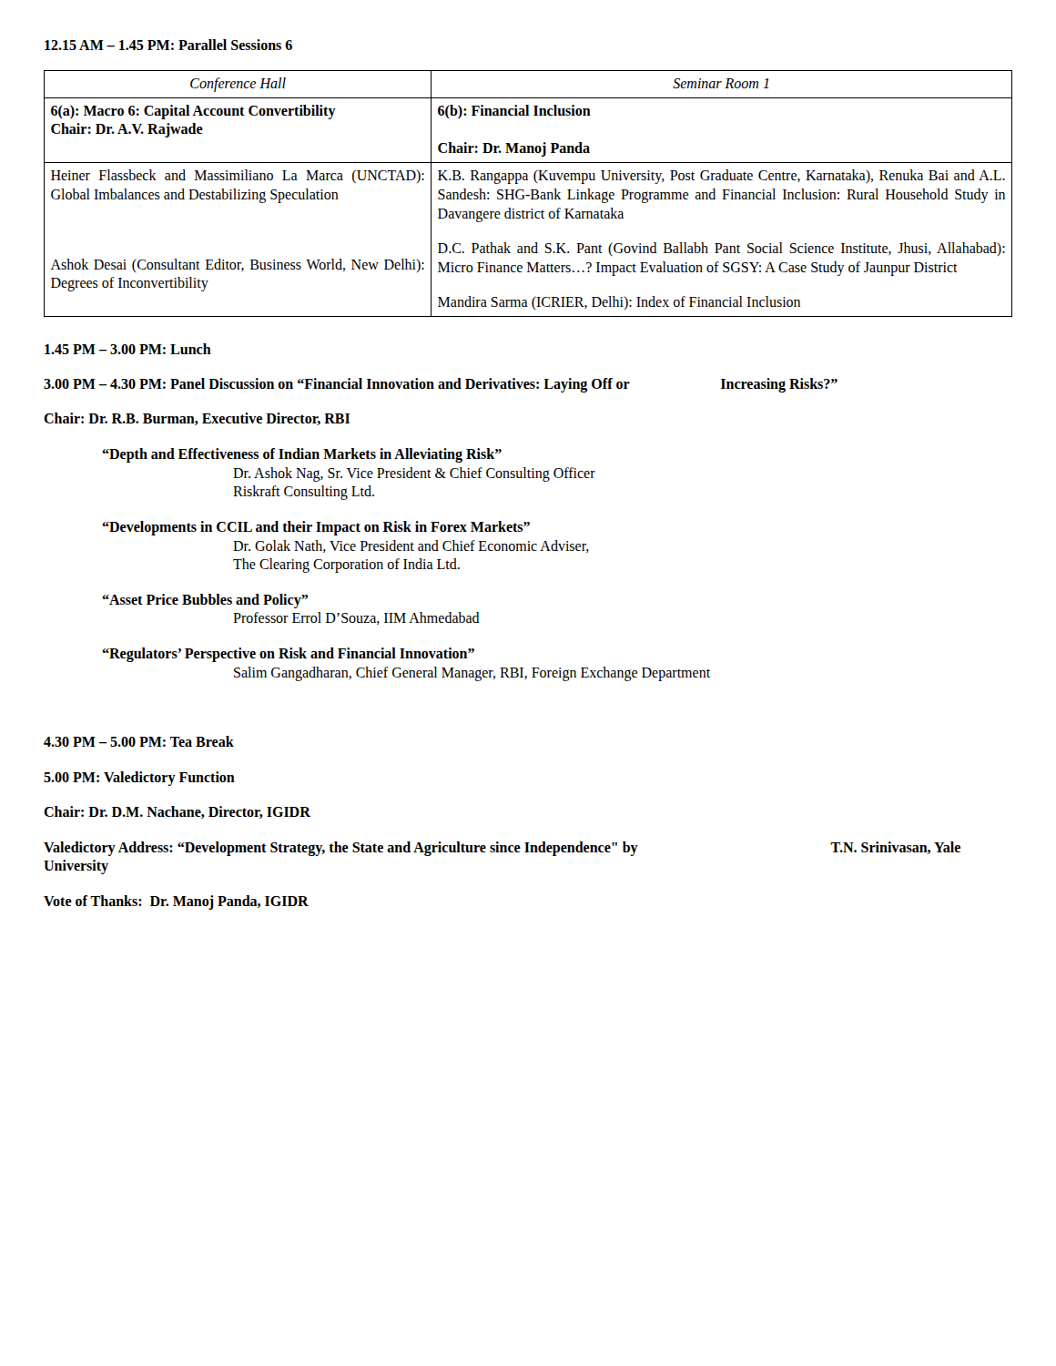12.15 AM – 1.45 PM: Parallel Sessions 6
| Conference Hall | Seminar Room 1 |
| --- | --- |
| 6(a): Macro 6: Capital Account Convertibility Chair: Dr. A.V. Rajwade | 6(b): Financial Inclusion Chair: Dr. Manoj Panda |
| Heiner Flassbeck and Massimiliano La Marca (UNCTAD): Global Imbalances and Destabilizing Speculation Ashok Desai (Consultant Editor, Business World, New Delhi): Degrees of Inconvertibility | K.B. Rangappa (Kuvempu University, Post Graduate Centre, Karnataka), Renuka Bai and A.L. Sandesh: SHG-Bank Linkage Programme and Financial Inclusion: Rural Household Study in Davangere district of Karnataka D.C. Pathak and S.K. Pant (Govind Ballabh Pant Social Science Institute, Jhusi, Allahabad): Micro Finance Matters…? Impact Evaluation of SGSY: A Case Study of Jaunpur District Mandira Sarma (ICRIER, Delhi): Index of Financial Inclusion |
1.45 PM – 3.00 PM: Lunch
3.00 PM – 4.30 PM: Panel Discussion on “Financial Innovation and Derivatives: Laying Off or Increasing Risks?”
Chair: Dr. R.B. Burman, Executive Director, RBI
“Depth and Effectiveness of Indian Markets in Alleviating Risk”
Dr. Ashok Nag, Sr. Vice President & Chief Consulting Officer
Riskraft Consulting Ltd.
“Developments in CCIL and their Impact on Risk in Forex Markets”
Dr. Golak Nath, Vice President and Chief Economic Adviser,
The Clearing Corporation of India Ltd.
“Asset Price Bubbles and Policy”
Professor Errol D’Souza, IIM Ahmedabad
“Regulators’ Perspective on Risk and Financial Innovation”
Salim Gangadharan, Chief General Manager, RBI, Foreign Exchange Department
4.30 PM – 5.00 PM: Tea Break
5.00 PM: Valedictory Function
Chair: Dr. D.M. Nachane, Director, IGIDR
Valedictory Address: “Development Strategy, the State and Agriculture since Independence" by T.N. Srinivasan, Yale University
Vote of Thanks: Dr. Manoj Panda, IGIDR